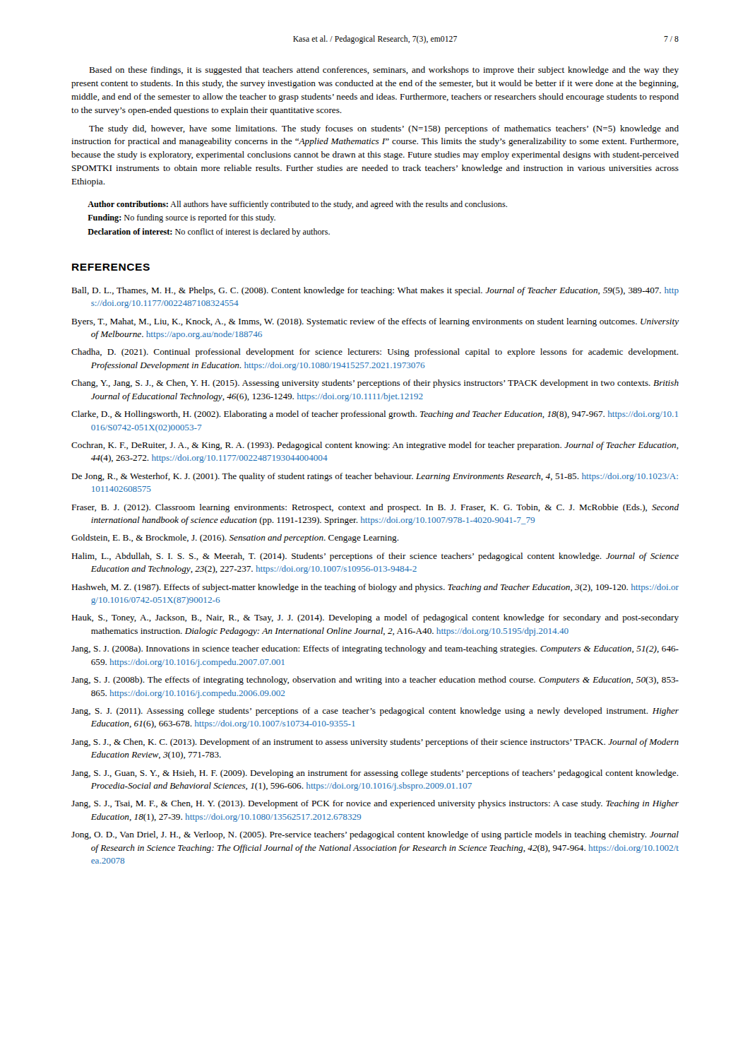Kasa et al. / Pedagogical Research, 7(3), em0127 7 / 8
Based on these findings, it is suggested that teachers attend conferences, seminars, and workshops to improve their subject knowledge and the way they present content to students. In this study, the survey investigation was conducted at the end of the semester, but it would be better if it were done at the beginning, middle, and end of the semester to allow the teacher to grasp students’ needs and ideas. Furthermore, teachers or researchers should encourage students to respond to the survey’s open-ended questions to explain their quantitative scores.
The study did, however, have some limitations. The study focuses on students’ (N=158) perceptions of mathematics teachers’ (N=5) knowledge and instruction for practical and manageability concerns in the “Applied Mathematics I” course. This limits the study’s generalizability to some extent. Furthermore, because the study is exploratory, experimental conclusions cannot be drawn at this stage. Future studies may employ experimental designs with student-perceived SPOMTKI instruments to obtain more reliable results. Further studies are needed to track teachers’ knowledge and instruction in various universities across Ethiopia.
Author contributions: All authors have sufficiently contributed to the study, and agreed with the results and conclusions.
Funding: No funding source is reported for this study.
Declaration of interest: No conflict of interest is declared by authors.
REFERENCES
Ball, D. L., Thames, M. H., & Phelps, G. C. (2008). Content knowledge for teaching: What makes it special. Journal of Teacher Education, 59(5), 389-407. https://doi.org/10.1177/0022487108324554
Byers, T., Mahat, M., Liu, K., Knock, A., & Imms, W. (2018). Systematic review of the effects of learning environments on student learning outcomes. University of Melbourne. https://apo.org.au/node/188746
Chadha, D. (2021). Continual professional development for science lecturers: Using professional capital to explore lessons for academic development. Professional Development in Education. https://doi.org/10.1080/19415257.2021.1973076
Chang, Y., Jang, S. J., & Chen, Y. H. (2015). Assessing university students’ perceptions of their physics instructors’ TPACK development in two contexts. British Journal of Educational Technology, 46(6), 1236-1249. https://doi.org/10.1111/bjet.12192
Clarke, D., & Hollingsworth, H. (2002). Elaborating a model of teacher professional growth. Teaching and Teacher Education, 18(8), 947-967. https://doi.org/10.1016/S0742-051X(02)00053-7
Cochran, K. F., DeRuiter, J. A., & King, R. A. (1993). Pedagogical content knowing: An integrative model for teacher preparation. Journal of Teacher Education, 44(4), 263-272. https://doi.org/10.1177/0022487193044004004
De Jong, R., & Westerhof, K. J. (2001). The quality of student ratings of teacher behaviour. Learning Environments Research, 4, 51-85. https://doi.org/10.1023/A:1011402608575
Fraser, B. J. (2012). Classroom learning environments: Retrospect, context and prospect. In B. J. Fraser, K. G. Tobin, & C. J. McRobbie (Eds.), Second international handbook of science education (pp. 1191-1239). Springer. https://doi.org/10.1007/978-1-4020-9041-7_79
Goldstein, E. B., & Brockmole, J. (2016). Sensation and perception. Cengage Learning.
Halim, L., Abdullah, S. I. S. S., & Meerah, T. (2014). Students’ perceptions of their science teachers’ pedagogical content knowledge. Journal of Science Education and Technology, 23(2), 227-237. https://doi.org/10.1007/s10956-013-9484-2
Hashweh, M. Z. (1987). Effects of subject-matter knowledge in the teaching of biology and physics. Teaching and Teacher Education, 3(2), 109-120. https://doi.org/10.1016/0742-051X(87)90012-6
Hauk, S., Toney, A., Jackson, B., Nair, R., & Tsay, J. J. (2014). Developing a model of pedagogical content knowledge for secondary and post-secondary mathematics instruction. Dialogic Pedagogy: An International Online Journal, 2, A16-A40. https://doi.org/10.5195/dpj.2014.40
Jang, S. J. (2008a). Innovations in science teacher education: Effects of integrating technology and team-teaching strategies. Computers & Education, 51(2), 646-659. https://doi.org/10.1016/j.compedu.2007.07.001
Jang, S. J. (2008b). The effects of integrating technology, observation and writing into a teacher education method course. Computers & Education, 50(3), 853-865. https://doi.org/10.1016/j.compedu.2006.09.002
Jang, S. J. (2011). Assessing college students’ perceptions of a case teacher’s pedagogical content knowledge using a newly developed instrument. Higher Education, 61(6), 663-678. https://doi.org/10.1007/s10734-010-9355-1
Jang, S. J., & Chen, K. C. (2013). Development of an instrument to assess university students’ perceptions of their science instructors’ TPACK. Journal of Modern Education Review, 3(10), 771-783.
Jang, S. J., Guan, S. Y., & Hsieh, H. F. (2009). Developing an instrument for assessing college students’ perceptions of teachers’ pedagogical content knowledge. Procedia-Social and Behavioral Sciences, 1(1), 596-606. https://doi.org/10.1016/j.sbspro.2009.01.107
Jang, S. J., Tsai, M. F., & Chen, H. Y. (2013). Development of PCK for novice and experienced university physics instructors: A case study. Teaching in Higher Education, 18(1), 27-39. https://doi.org/10.1080/13562517.2012.678329
Jong, O. D., Van Driel, J. H., & Verloop, N. (2005). Pre-service teachers’ pedagogical content knowledge of using particle models in teaching chemistry. Journal of Research in Science Teaching: The Official Journal of the National Association for Research in Science Teaching, 42(8), 947-964. https://doi.org/10.1002/tea.20078